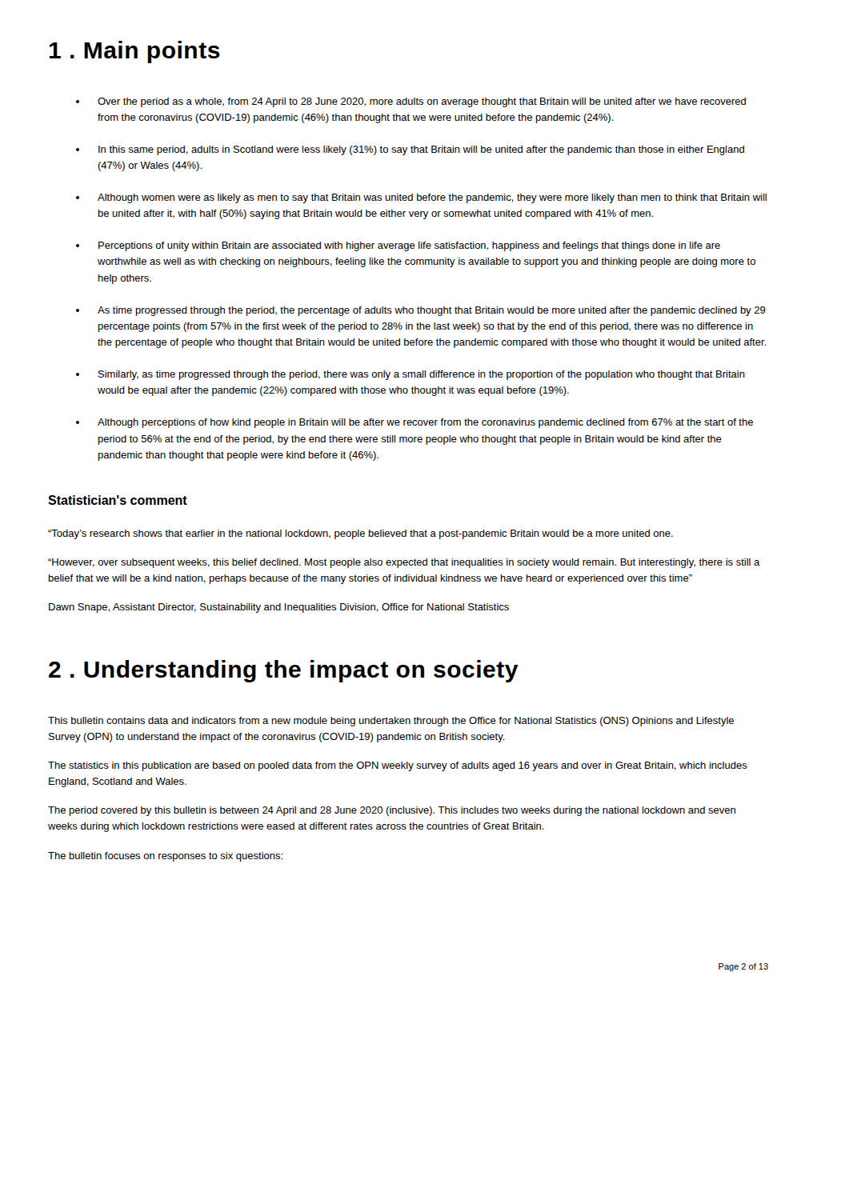1 . Main points
Over the period as a whole, from 24 April to 28 June 2020, more adults on average thought that Britain will be united after we have recovered from the coronavirus (COVID-19) pandemic (46%) than thought that we were united before the pandemic (24%).
In this same period, adults in Scotland were less likely (31%) to say that Britain will be united after the pandemic than those in either England (47%) or Wales (44%).
Although women were as likely as men to say that Britain was united before the pandemic, they were more likely than men to think that Britain will be united after it, with half (50%) saying that Britain would be either very or somewhat united compared with 41% of men.
Perceptions of unity within Britain are associated with higher average life satisfaction, happiness and feelings that things done in life are worthwhile as well as with checking on neighbours, feeling like the community is available to support you and thinking people are doing more to help others.
As time progressed through the period, the percentage of adults who thought that Britain would be more united after the pandemic declined by 29 percentage points (from 57% in the first week of the period to 28% in the last week) so that by the end of this period, there was no difference in the percentage of people who thought that Britain would be united before the pandemic compared with those who thought it would be united after.
Similarly, as time progressed through the period, there was only a small difference in the proportion of the population who thought that Britain would be equal after the pandemic (22%) compared with those who thought it was equal before (19%).
Although perceptions of how kind people in Britain will be after we recover from the coronavirus pandemic declined from 67% at the start of the period to 56% at the end of the period, by the end there were still more people who thought that people in Britain would be kind after the pandemic than thought that people were kind before it (46%).
Statistician's comment
“Today’s research shows that earlier in the national lockdown, people believed that a post-pandemic Britain would be a more united one.
“However, over subsequent weeks, this belief declined. Most people also expected that inequalities in society would remain. But interestingly, there is still a belief that we will be a kind nation, perhaps because of the many stories of individual kindness we have heard or experienced over this time”
Dawn Snape, Assistant Director, Sustainability and Inequalities Division, Office for National Statistics
2 . Understanding the impact on society
This bulletin contains data and indicators from a new module being undertaken through the Office for National Statistics (ONS) Opinions and Lifestyle Survey (OPN) to understand the impact of the coronavirus (COVID-19) pandemic on British society.
The statistics in this publication are based on pooled data from the OPN weekly survey of adults aged 16 years and over in Great Britain, which includes England, Scotland and Wales.
The period covered by this bulletin is between 24 April and 28 June 2020 (inclusive). This includes two weeks during the national lockdown and seven weeks during which lockdown restrictions were eased at different rates across the countries of Great Britain.
The bulletin focuses on responses to six questions:
Page 2 of 13